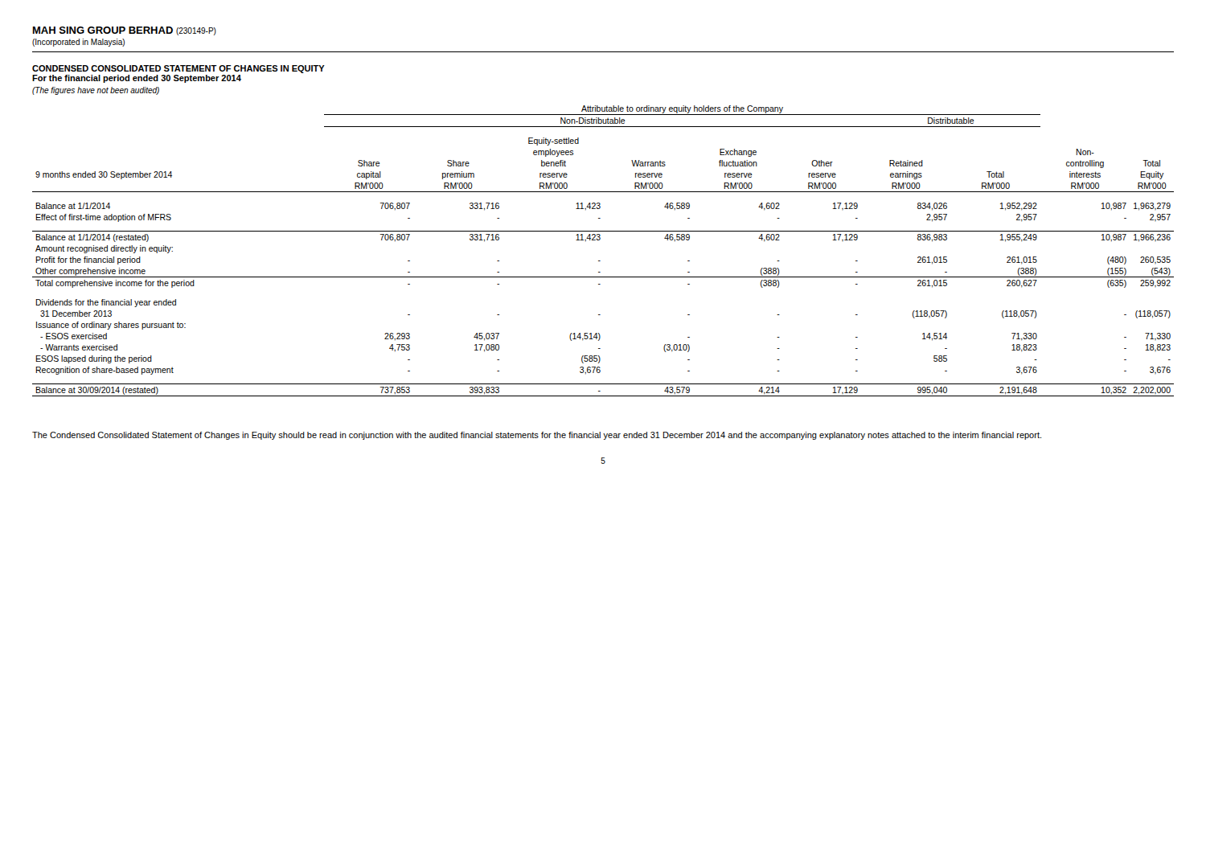MAH SING GROUP BERHAD (230149-P)
(Incorporated in Malaysia)
CONDENSED CONSOLIDATED STATEMENT OF CHANGES IN EQUITY
For the financial period ended 30 September 2014
(The figures have not been audited)
| | Attributable to ordinary equity holders of the Company | | |
| | Non-Distributable | Distributable | | |
| | | | Equity-settled | | | | | | | |
| | | | employees | | Exchange | | | | Non- | |
| | Share | Share | benefit | Warrants | fluctuation | Other | Retained | | controlling | Total |
| 9 months ended 30 September 2014 | capital | premium | reserve | reserve | reserve | reserve | earnings | Total | interests | Equity |
| | RM'000 | RM'000 | RM'000 | RM'000 | RM'000 | RM'000 | RM'000 | RM'000 | RM'000 | RM'000 |
| Balance at 1/1/2014 | 706,807 | 331,716 | 11,423 | 46,589 | 4,602 | 17,129 | 834,026 | 1,952,292 | 10,987 | 1,963,279 |
| Effect of first-time adoption of MFRS | - | - | - | - | - | - | 2,957 | 2,957 | - | 2,957 |
| Balance at 1/1/2014 (restated) | 706,807 | 331,716 | 11,423 | 46,589 | 4,602 | 17,129 | 836,983 | 1,955,249 | 10,987 | 1,966,236 |
| Amount recognised directly in equity: | |
| Profit for the financial period | - | - | - | - | - | - | 261,015 | 261,015 | (480) | 260,535 |
| Other comprehensive income | - | - | - | - | (388) | - | - | (388) | (155) | (543) |
| Total comprehensive income for the period | - | - | - | - | (388) | - | 261,015 | 260,627 | (635) | 259,992 |
| Dividends for the financial year ended | |
| 31 December 2013 | - | - | - | - | - | - | (118,057) | (118,057) | - | (118,057) |
| Issuance of ordinary shares pursuant to: | |
| - ESOS exercised | 26,293 | 45,037 | (14,514) | - | - | - | 14,514 | 71,330 | - | 71,330 |
| - Warrants exercised | 4,753 | 17,080 | - | (3,010) | - | - | - | 18,823 | - | 18,823 |
| ESOS lapsed during the period | - | - | (585) | - | - | - | 585 | - | - | - |
| Recognition of share-based payment | - | - | 3,676 | - | - | - | - | 3,676 | - | 3,676 |
| Balance at 30/09/2014 (restated) | 737,853 | 393,833 | - | 43,579 | 4,214 | 17,129 | 995,040 | 2,191,648 | 10,352 | 2,202,000 |
The Condensed Consolidated Statement of Changes in Equity should be read in conjunction with the audited financial statements for the financial year ended 31 December 2014 and the accompanying explanatory notes attached to the interim financial report.
5